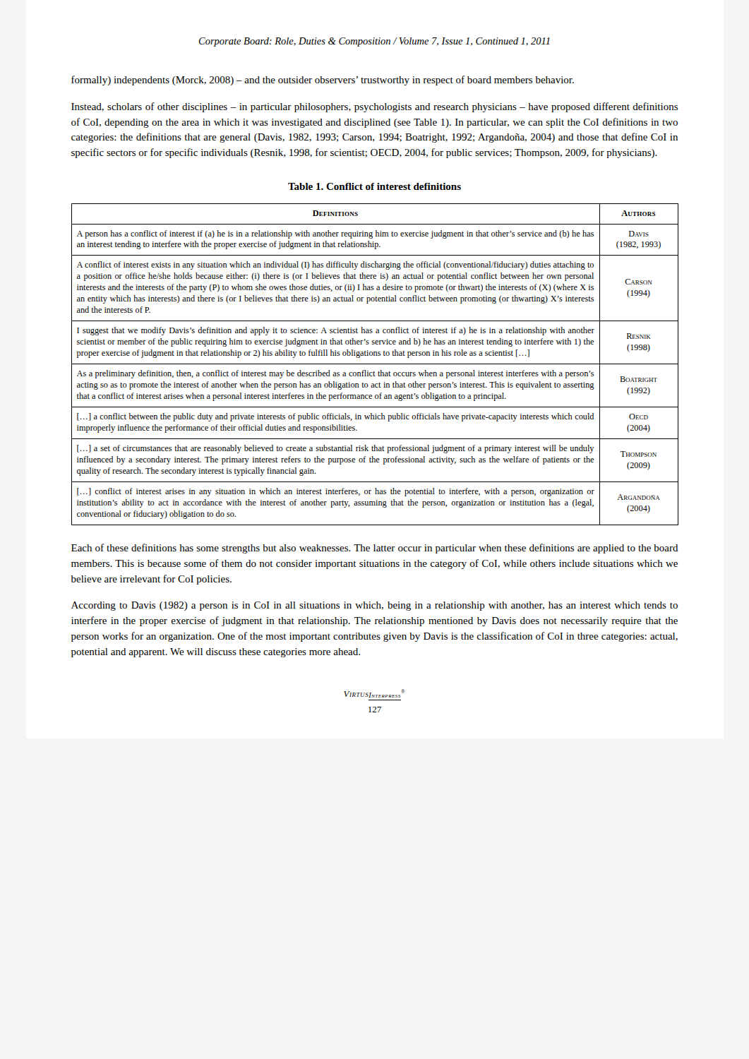Corporate Board: Role, Duties & Composition / Volume 7, Issue 1, Continued 1, 2011
formally) independents (Morck, 2008) – and the outsider observers’ trustworthy in respect of board members behavior.
Instead, scholars of other disciplines – in particular philosophers, psychologists and research physicians – have proposed different definitions of CoI, depending on the area in which it was investigated and disciplined (see Table 1). In particular, we can split the CoI definitions in two categories: the definitions that are general (Davis, 1982, 1993; Carson, 1994; Boatright, 1992; Argandoña, 2004) and those that define CoI in specific sectors or for specific individuals (Resnik, 1998, for scientist; OECD, 2004, for public services; Thompson, 2009, for physicians).
Table 1. Conflict of interest definitions
| Definitions | Authors |
| --- | --- |
| A person has a conflict of interest if (a) he is in a relationship with another requiring him to exercise judgment in that other’s service and (b) he has an interest tending to interfere with the proper exercise of judgment in that relationship. | Davis (1982, 1993) |
| A conflict of interest exists in any situation which an individual (I) has difficulty discharging the official (conventional/fiduciary) duties attaching to a position or office he/she holds because either: (i) there is (or I believes that there is) an actual or potential conflict between her own personal interests and the interests of the party (P) to whom she owes those duties, or (ii) I has a desire to promote (or thwart) the interests of (X) (where X is an entity which has interests) and there is (or I believes that there is) an actual or potential conflict between promoting (or thwarting) X’s interests and the interests of P. | Carson (1994) |
| I suggest that we modify Davis’s definition and apply it to science: A scientist has a conflict of interest if a) he is in a relationship with another scientist or member of the public requiring him to exercise judgment in that other’s service and b) he has an interest tending to interfere with 1) the proper exercise of judgment in that relationship or 2) his ability to fulfill his obligations to that person in his role as a scientist […] | Resnik (1998) |
| As a preliminary definition, then, a conflict of interest may be described as a conflict that occurs when a personal interest interferes with a person’s acting so as to promote the interest of another when the person has an obligation to act in that other person’s interest. This is equivalent to asserting that a conflict of interest arises when a personal interest interferes in the performance of an agent’s obligation to a principal. | Boatright (1992) |
| […] a conflict between the public duty and private interests of public officials, in which public officials have private-capacity interests which could improperly influence the performance of their official duties and responsibilities. | Oecd (2004) |
| […] a set of circumstances that are reasonably believed to create a substantial risk that professional judgment of a primary interest will be unduly influenced by a secondary interest. The primary interest refers to the purpose of the professional activity, such as the welfare of patients or the quality of research. The secondary interest is typically financial gain. | Thompson (2009) |
| […] conflict of interest arises in any situation in which an interest interferes, or has the potential to interfere, with a person, organization or institution’s ability to act in accordance with the interest of another party, assuming that the person, organization or institution has a (legal, conventional or fiduciary) obligation to do so. | Argandoña (2004) |
Each of these definitions has some strengths but also weaknesses. The latter occur in particular when these definitions are applied to the board members. This is because some of them do not consider important situations in the category of CoI, while others include situations which we believe are irrelevant for CoI policies.
According to Davis (1982) a person is in CoI in all situations in which, being in a relationship with another, has an interest which tends to interfere in the proper exercise of judgment in that relationship. The relationship mentioned by Davis does not necessarily require that the person works for an organization. One of the most important contributes given by Davis is the classification of CoI in three categories: actual, potential and apparent. We will discuss these categories more ahead.
Virtus Interpress®
127